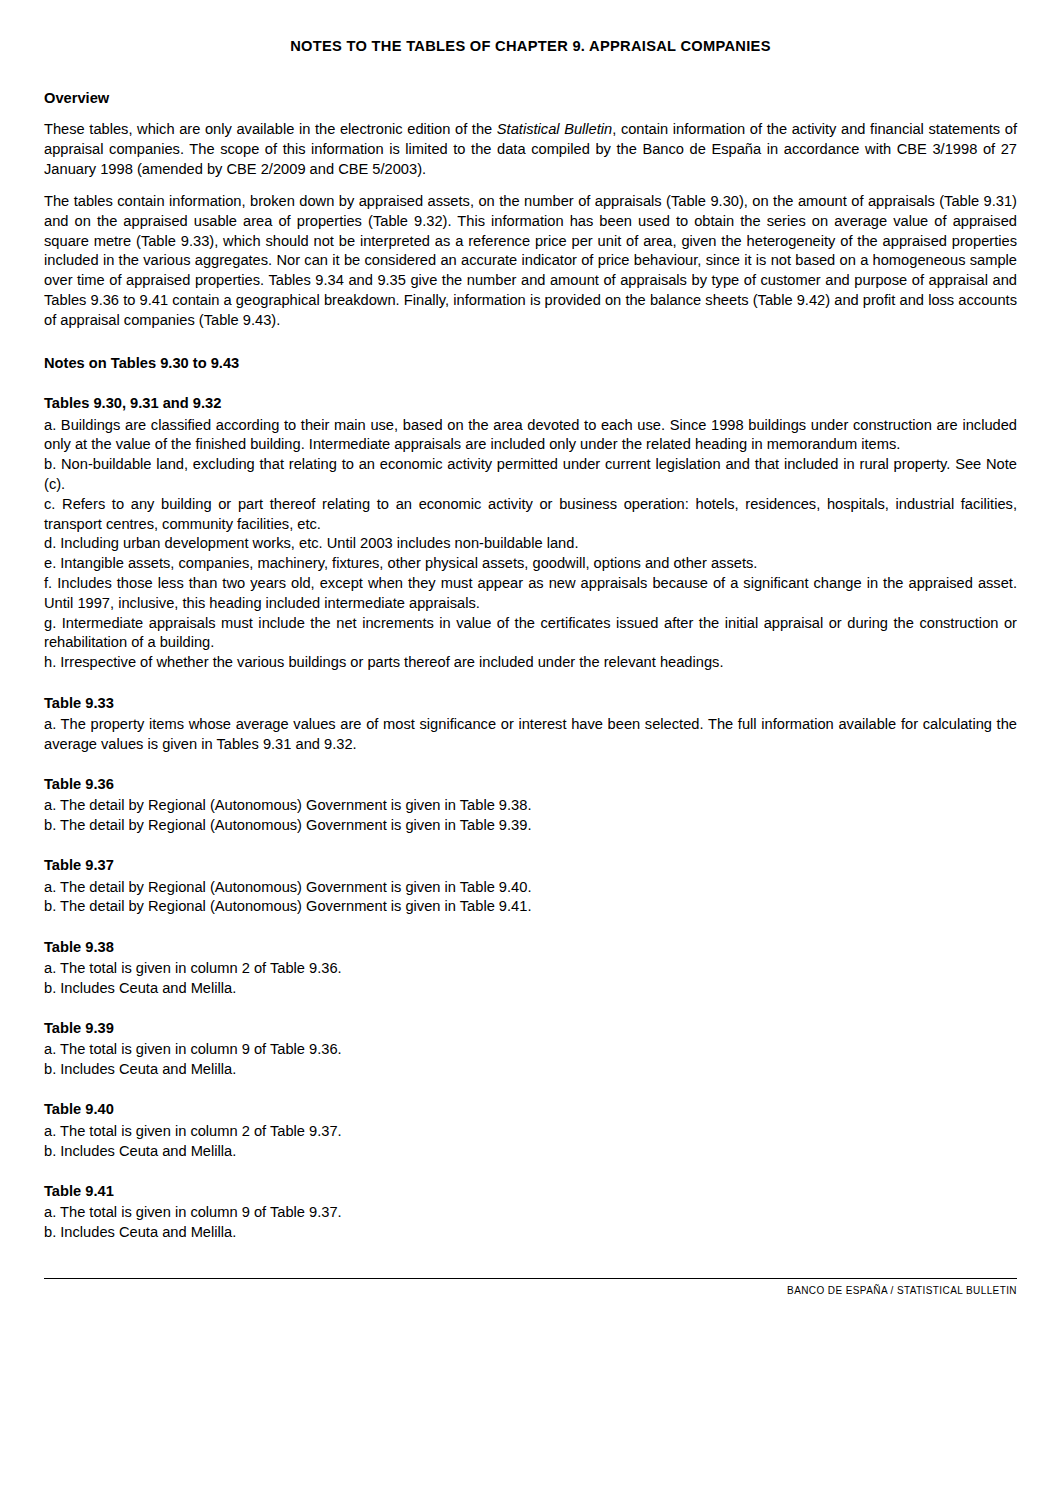NOTES TO THE TABLES OF CHAPTER 9. APPRAISAL COMPANIES
Overview
These tables, which are only available in the electronic edition of the Statistical Bulletin, contain information of the activity and financial statements of appraisal companies. The scope of this information is limited to the data compiled by the Banco de España in accordance with CBE 3/1998 of 27 January 1998 (amended by CBE 2/2009 and CBE 5/2003).
The tables contain information, broken down by appraised assets, on the number of appraisals (Table 9.30), on the amount of appraisals (Table 9.31) and on the appraised usable area of properties (Table 9.32). This information has been used to obtain the series on average value of appraised square metre (Table 9.33), which should not be interpreted as a reference price per unit of area, given the heterogeneity of the appraised properties included in the various aggregates. Nor can it be considered an accurate indicator of price behaviour, since it is not based on a homogeneous sample over time of appraised properties. Tables 9.34 and 9.35 give the number and amount of appraisals by type of customer and purpose of appraisal and Tables 9.36 to 9.41 contain a geographical breakdown. Finally, information is provided on the balance sheets (Table 9.42) and profit and loss accounts of appraisal companies (Table 9.43).
Notes on Tables 9.30 to 9.43
Tables 9.30, 9.31 and 9.32
a. Buildings are classified according to their main use, based on the area devoted to each use. Since 1998 buildings under construction are included only at the value of the finished building. Intermediate appraisals are included only under the related heading in memorandum items.
b. Non-buildable land, excluding that relating to an economic activity permitted under current legislation and that included in rural property. See Note (c).
c. Refers to any building or part thereof relating to an economic activity or business operation: hotels, residences, hospitals, industrial facilities, transport centres, community facilities, etc.
d. Including urban development works, etc. Until 2003 includes non-buildable land.
e. Intangible assets, companies, machinery, fixtures, other physical assets, goodwill, options and other assets.
f. Includes those less than two years old, except when they must appear as new appraisals because of a significant change in the appraised asset. Until 1997, inclusive, this heading included intermediate appraisals.
g. Intermediate appraisals must include the net increments in value of the certificates issued after the initial appraisal or during the construction or rehabilitation of a building.
h. Irrespective of whether the various buildings or parts thereof are included under the relevant headings.
Table 9.33
a. The property items whose average values are of most significance or interest have been selected. The full information available for calculating the average values is given in Tables 9.31 and 9.32.
Table 9.36
a. The detail by Regional (Autonomous) Government is given in Table 9.38.
b. The detail by Regional (Autonomous) Government is given in Table 9.39.
Table 9.37
a. The detail by Regional (Autonomous) Government is given in Table 9.40.
b. The detail by Regional (Autonomous) Government is given in Table 9.41.
Table 9.38
a. The total is given in column 2 of Table 9.36.
b. Includes Ceuta and Melilla.
Table 9.39
a. The total is given in column 9 of Table 9.36.
b. Includes Ceuta and Melilla.
Table 9.40
a. The total is given in column 2 of Table 9.37.
b. Includes Ceuta and Melilla.
Table 9.41
a. The total is given in column 9 of Table 9.37.
b. Includes Ceuta and Melilla.
BANCO DE ESPAÑA / STATISTICAL BULLETIN